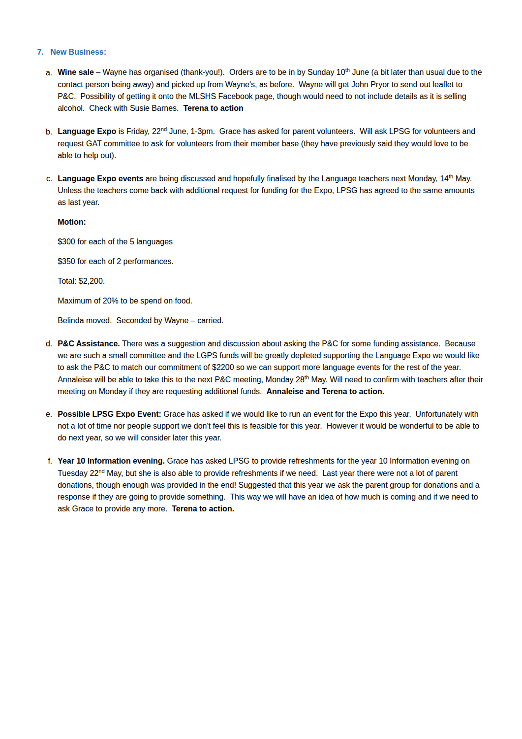7. New Business:
Wine sale – Wayne has organised (thank-you!). Orders are to be in by Sunday 10th June (a bit later than usual due to the contact person being away) and picked up from Wayne's, as before. Wayne will get John Pryor to send out leaflet to P&C. Possibility of getting it onto the MLSHS Facebook page, though would need to not include details as it is selling alcohol. Check with Susie Barnes. Terena to action
Language Expo is Friday, 22nd June, 1-3pm. Grace has asked for parent volunteers. Will ask LPSG for volunteers and request GAT committee to ask for volunteers from their member base (they have previously said they would love to be able to help out).
Language Expo events are being discussed and hopefully finalised by the Language teachers next Monday, 14th May. Unless the teachers come back with additional request for funding for the Expo, LPSG has agreed to the same amounts as last year.
Motion:
$300 for each of the 5 languages
$350 for each of 2 performances.
Total: $2,200.
Maximum of 20% to be spend on food.
Belinda moved. Seconded by Wayne – carried.
P&C Assistance. There was a suggestion and discussion about asking the P&C for some funding assistance. Because we are such a small committee and the LGPS funds will be greatly depleted supporting the Language Expo we would like to ask the P&C to match our commitment of $2200 so we can support more language events for the rest of the year. Annaleise will be able to take this to the next P&C meeting, Monday 28th May. Will need to confirm with teachers after their meeting on Monday if they are requesting additional funds. Annaleise and Terena to action.
Possible LPSG Expo Event: Grace has asked if we would like to run an event for the Expo this year. Unfortunately with not a lot of time nor people support we don't feel this is feasible for this year. However it would be wonderful to be able to do next year, so we will consider later this year.
Year 10 Information evening. Grace has asked LPSG to provide refreshments for the year 10 Information evening on Tuesday 22nd May, but she is also able to provide refreshments if we need. Last year there were not a lot of parent donations, though enough was provided in the end! Suggested that this year we ask the parent group for donations and a response if they are going to provide something. This way we will have an idea of how much is coming and if we need to ask Grace to provide any more. Terena to action.